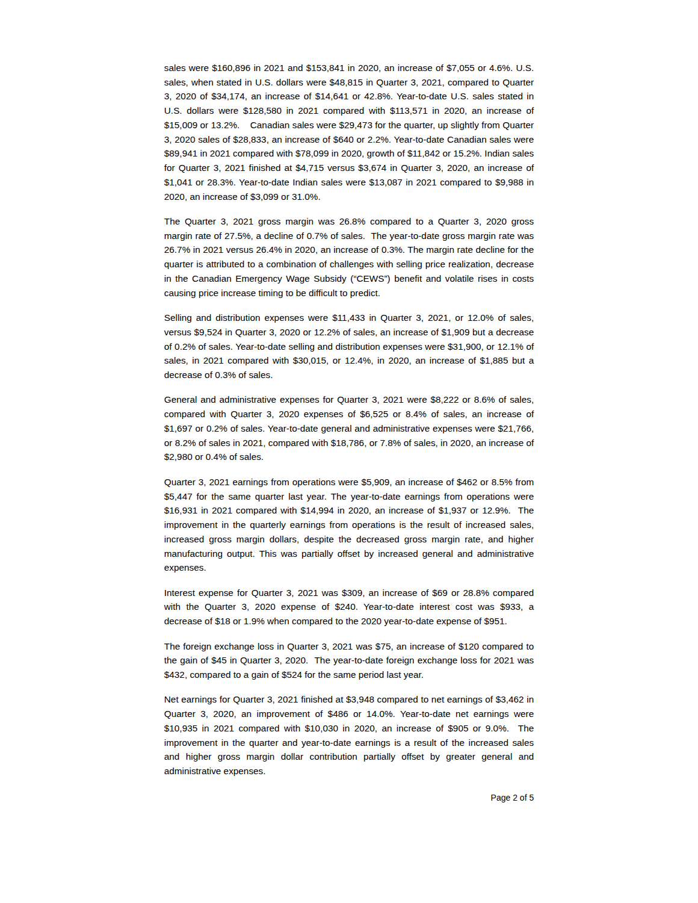sales were $160,896 in 2021 and $153,841 in 2020, an increase of $7,055 or 4.6%. U.S. sales, when stated in U.S. dollars were $48,815 in Quarter 3, 2021, compared to Quarter 3, 2020 of $34,174, an increase of $14,641 or 42.8%. Year-to-date U.S. sales stated in U.S. dollars were $128,580 in 2021 compared with $113,571 in 2020, an increase of $15,009 or 13.2%. Canadian sales were $29,473 for the quarter, up slightly from Quarter 3, 2020 sales of $28,833, an increase of $640 or 2.2%. Year-to-date Canadian sales were $89,941 in 2021 compared with $78,099 in 2020, growth of $11,842 or 15.2%. Indian sales for Quarter 3, 2021 finished at $4,715 versus $3,674 in Quarter 3, 2020, an increase of $1,041 or 28.3%. Year-to-date Indian sales were $13,087 in 2021 compared to $9,988 in 2020, an increase of $3,099 or 31.0%.
The Quarter 3, 2021 gross margin was 26.8% compared to a Quarter 3, 2020 gross margin rate of 27.5%, a decline of 0.7% of sales. The year-to-date gross margin rate was 26.7% in 2021 versus 26.4% in 2020, an increase of 0.3%. The margin rate decline for the quarter is attributed to a combination of challenges with selling price realization, decrease in the Canadian Emergency Wage Subsidy (“CEWS”) benefit and volatile rises in costs causing price increase timing to be difficult to predict.
Selling and distribution expenses were $11,433 in Quarter 3, 2021, or 12.0% of sales, versus $9,524 in Quarter 3, 2020 or 12.2% of sales, an increase of $1,909 but a decrease of 0.2% of sales. Year-to-date selling and distribution expenses were $31,900, or 12.1% of sales, in 2021 compared with $30,015, or 12.4%, in 2020, an increase of $1,885 but a decrease of 0.3% of sales.
General and administrative expenses for Quarter 3, 2021 were $8,222 or 8.6% of sales, compared with Quarter 3, 2020 expenses of $6,525 or 8.4% of sales, an increase of $1,697 or 0.2% of sales. Year-to-date general and administrative expenses were $21,766, or 8.2% of sales in 2021, compared with $18,786, or 7.8% of sales, in 2020, an increase of $2,980 or 0.4% of sales.
Quarter 3, 2021 earnings from operations were $5,909, an increase of $462 or 8.5% from $5,447 for the same quarter last year. The year-to-date earnings from operations were $16,931 in 2021 compared with $14,994 in 2020, an increase of $1,937 or 12.9%. The improvement in the quarterly earnings from operations is the result of increased sales, increased gross margin dollars, despite the decreased gross margin rate, and higher manufacturing output. This was partially offset by increased general and administrative expenses.
Interest expense for Quarter 3, 2021 was $309, an increase of $69 or 28.8% compared with the Quarter 3, 2020 expense of $240. Year-to-date interest cost was $933, a decrease of $18 or 1.9% when compared to the 2020 year-to-date expense of $951.
The foreign exchange loss in Quarter 3, 2021 was $75, an increase of $120 compared to the gain of $45 in Quarter 3, 2020. The year-to-date foreign exchange loss for 2021 was $432, compared to a gain of $524 for the same period last year.
Net earnings for Quarter 3, 2021 finished at $3,948 compared to net earnings of $3,462 in Quarter 3, 2020, an improvement of $486 or 14.0%. Year-to-date net earnings were $10,935 in 2021 compared with $10,030 in 2020, an increase of $905 or 9.0%. The improvement in the quarter and year-to-date earnings is a result of the increased sales and higher gross margin dollar contribution partially offset by greater general and administrative expenses.
Page 2 of 5